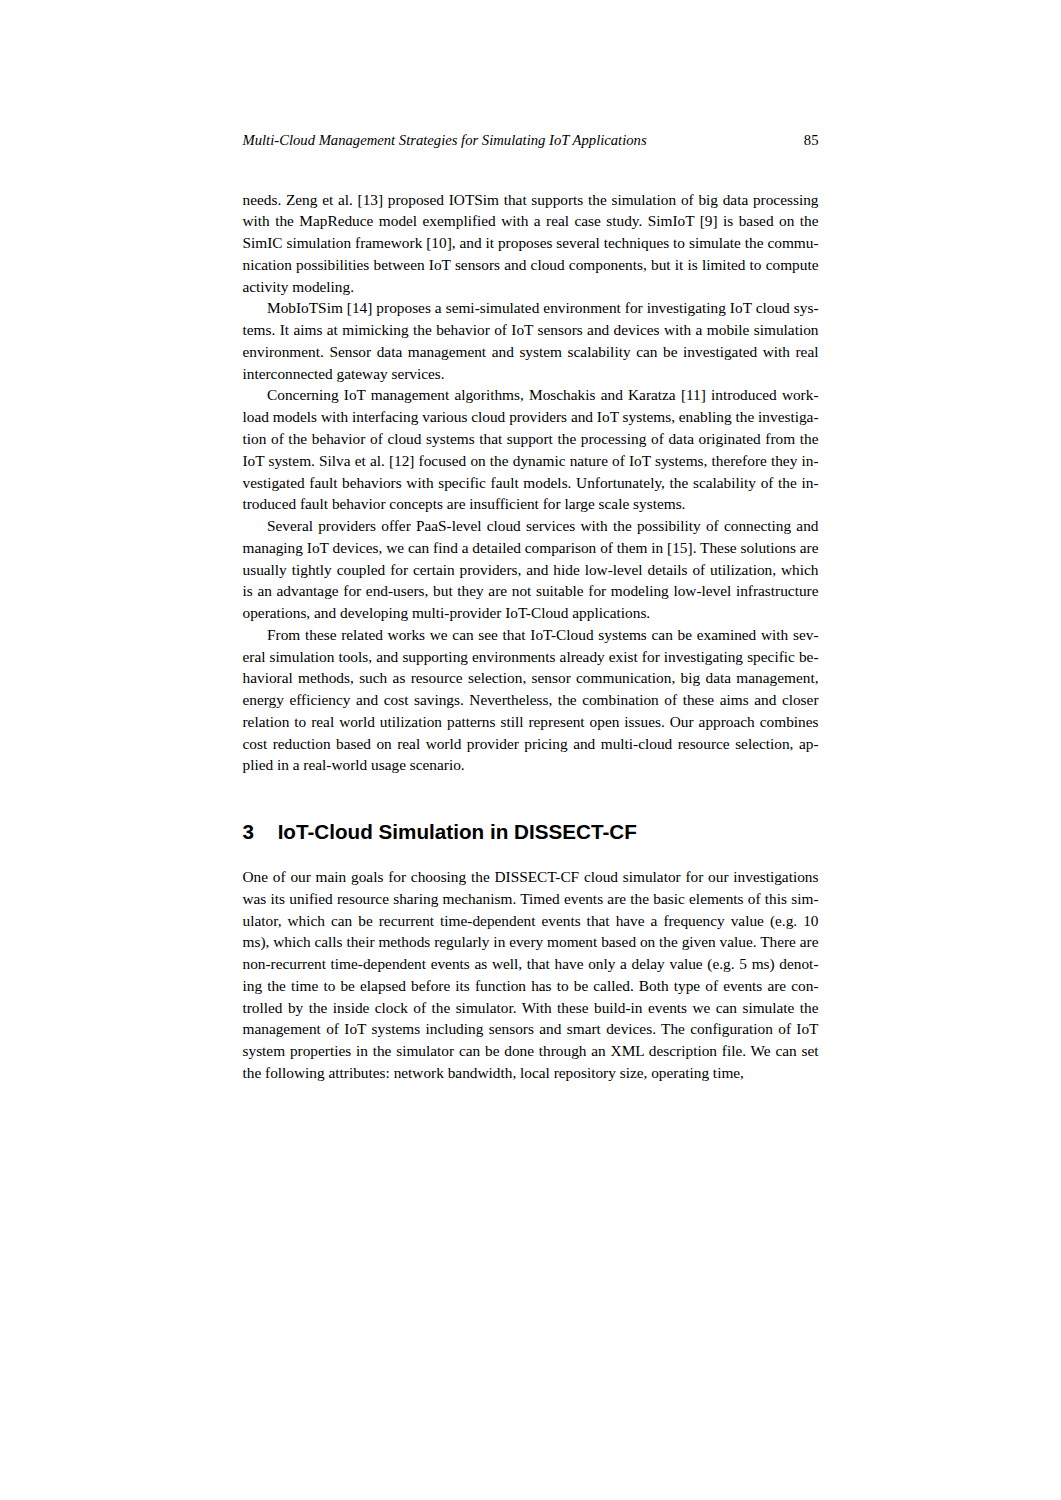Multi-Cloud Management Strategies for Simulating IoT Applications 85
needs. Zeng et al. [13] proposed IOTSim that supports the simulation of big data processing with the MapReduce model exemplified with a real case study. SimIoT [9] is based on the SimIC simulation framework [10], and it proposes several techniques to simulate the communication possibilities between IoT sensors and cloud components, but it is limited to compute activity modeling.
MobIoTSim [14] proposes a semi-simulated environment for investigating IoT cloud systems. It aims at mimicking the behavior of IoT sensors and devices with a mobile simulation environment. Sensor data management and system scalability can be investigated with real interconnected gateway services.
Concerning IoT management algorithms, Moschakis and Karatza [11] introduced workload models with interfacing various cloud providers and IoT systems, enabling the investigation of the behavior of cloud systems that support the processing of data originated from the IoT system. Silva et al. [12] focused on the dynamic nature of IoT systems, therefore they investigated fault behaviors with specific fault models. Unfortunately, the scalability of the introduced fault behavior concepts are insufficient for large scale systems.
Several providers offer PaaS-level cloud services with the possibility of connecting and managing IoT devices, we can find a detailed comparison of them in [15]. These solutions are usually tightly coupled for certain providers, and hide low-level details of utilization, which is an advantage for end-users, but they are not suitable for modeling low-level infrastructure operations, and developing multi-provider IoT-Cloud applications.
From these related works we can see that IoT-Cloud systems can be examined with several simulation tools, and supporting environments already exist for investigating specific behavioral methods, such as resource selection, sensor communication, big data management, energy efficiency and cost savings. Nevertheless, the combination of these aims and closer relation to real world utilization patterns still represent open issues. Our approach combines cost reduction based on real world provider pricing and multi-cloud resource selection, applied in a real-world usage scenario.
3 IoT-Cloud Simulation in DISSECT-CF
One of our main goals for choosing the DISSECT-CF cloud simulator for our investigations was its unified resource sharing mechanism. Timed events are the basic elements of this simulator, which can be recurrent time-dependent events that have a frequency value (e.g. 10 ms), which calls their methods regularly in every moment based on the given value. There are non-recurrent time-dependent events as well, that have only a delay value (e.g. 5 ms) denoting the time to be elapsed before its function has to be called. Both type of events are controlled by the inside clock of the simulator. With these build-in events we can simulate the management of IoT systems including sensors and smart devices. The configuration of IoT system properties in the simulator can be done through an XML description file. We can set the following attributes: network bandwidth, local repository size, operating time,